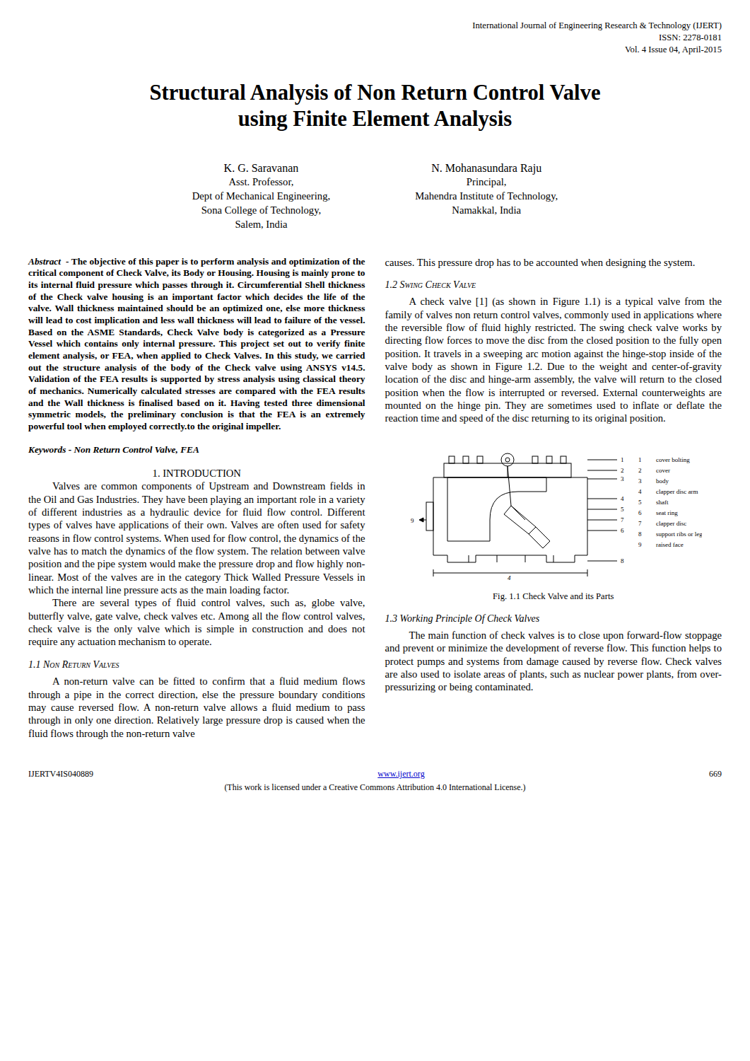International Journal of Engineering Research & Technology (IJERT)
ISSN: 2278-0181
Vol. 4 Issue 04, April-2015
Structural Analysis of Non Return Control Valve
using Finite Element Analysis
K. G. Saravanan
Asst. Professor,
Dept of Mechanical Engineering,
Sona College of Technology,
Salem, India
N. Mohanasundara Raju
Principal,
Mahendra Institute of Technology,
Namakkal, India
Abstract - The objective of this paper is to perform analysis and optimization of the critical component of Check Valve, its Body or Housing. Housing is mainly prone to its internal fluid pressure which passes through it. Circumferential Shell thickness of the Check valve housing is an important factor which decides the life of the valve. Wall thickness maintained should be an optimized one, else more thickness will lead to cost implication and less wall thickness will lead to failure of the vessel. Based on the ASME Standards, Check Valve body is categorized as a Pressure Vessel which contains only internal pressure. This project set out to verify finite element analysis, or FEA, when applied to Check Valves. In this study, we carried out the structure analysis of the body of the Check valve using ANSYS v14.5. Validation of the FEA results is supported by stress analysis using classical theory of mechanics. Numerically calculated stresses are compared with the FEA results and the Wall thickness is finalised based on it. Having tested three dimensional symmetric models, the preliminary conclusion is that the FEA is an extremely powerful tool when employed correctly.to the original impeller.
Keywords - Non Return Control Valve, FEA
1. INTRODUCTION
Valves are common components of Upstream and Downstream fields in the Oil and Gas Industries. They have been playing an important role in a variety of different industries as a hydraulic device for fluid flow control. Different types of valves have applications of their own. Valves are often used for safety reasons in flow control systems. When used for flow control, the dynamics of the valve has to match the dynamics of the flow system. The relation between valve position and the pipe system would make the pressure drop and flow highly non-linear. Most of the valves are in the category Thick Walled Pressure Vessels in which the internal line pressure acts as the main loading factor.
There are several types of fluid control valves, such as, globe valve, butterfly valve, gate valve, check valves etc. Among all the flow control valves, check valve is the only valve which is simple in construction and does not require any actuation mechanism to operate.
1.1 Non Return Valves
A non-return valve can be fitted to confirm that a fluid medium flows through a pipe in the correct direction, else the pressure boundary conditions may cause reversed flow. A non-return valve allows a fluid medium to pass through in only one direction. Relatively large pressure drop is caused when the fluid flows through the non-return valve
causes. This pressure drop has to be accounted when designing the system.
1.2 Swing Check Valve
A check valve [1] (as shown in Figure 1.1) is a typical valve from the family of valves non return control valves, commonly used in applications where the reversible flow of fluid highly restricted. The swing check valve works by directing flow forces to move the disc from the closed position to the fully open position. It travels in a sweeping arc motion against the hinge-stop inside of the valve body as shown in Figure 1.2. Due to the weight and center-of-gravity location of the disc and hinge-arm assembly, the valve will return to the closed position when the flow is interrupted or reversed. External counterweights are mounted on the hinge pin. They are sometimes used to inflate or deflate the reaction time and speed of the disc returning to its original position.
1 2 3 4 5 7 6 8 9 1 cover bolting 2 cover 3 body 4 clapper disc arm 5 shaft 6 seat ring 7 clapper disc 8 support ribs or legs 9 raised face 4
Fig. 1.1 Check Valve and its Parts
1.3 Working Principle Of Check Valves
The main function of check valves is to close upon forward-flow stoppage and prevent or minimize the development of reverse flow. This function helps to protect pumps and systems from damage caused by reverse flow. Check valves are also used to isolate areas of plants, such as nuclear power plants, from over-pressurizing or being contaminated.
IJERTV4IS040889
www.ijert.org
669
(This work is licensed under a Creative Commons Attribution 4.0 International License.)